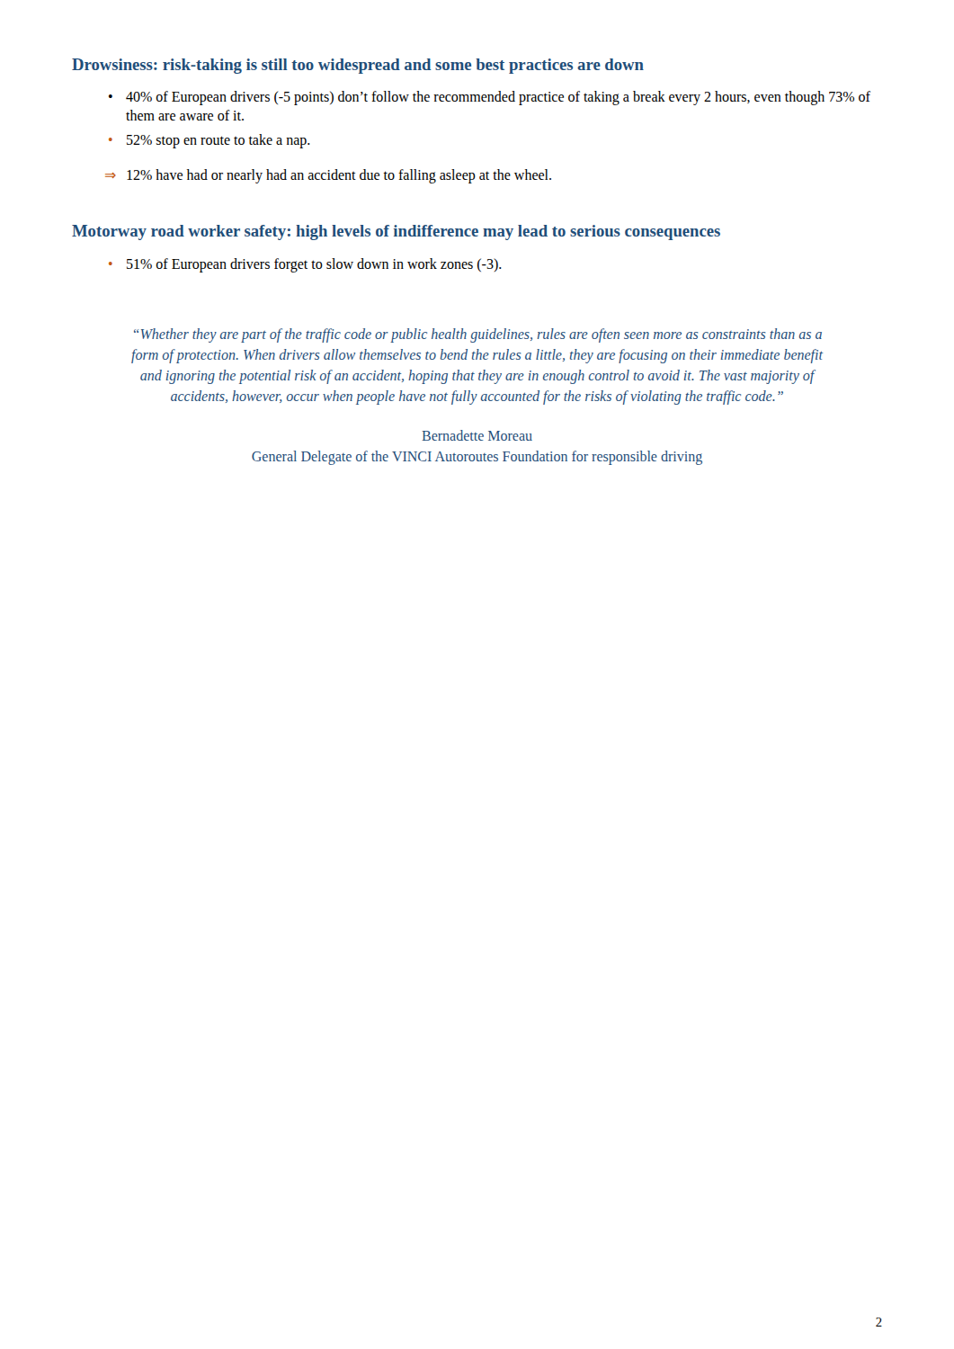Drowsiness: risk-taking is still too widespread and some best practices are down
40% of European drivers (-5 points) don’t follow the recommended practice of taking a break every 2 hours, even though 73% of them are aware of it.
52% stop en route to take a nap.
12% have had or nearly had an accident due to falling asleep at the wheel.
Motorway road worker safety: high levels of indifference may lead to serious consequences
51% of European drivers forget to slow down in work zones (-3).
“Whether they are part of the traffic code or public health guidelines, rules are often seen more as constraints than as a form of protection. When drivers allow themselves to bend the rules a little, they are focusing on their immediate benefit and ignoring the potential risk of an accident, hoping that they are in enough control to avoid it. The vast majority of accidents, however, occur when people have not fully accounted for the risks of violating the traffic code.”
Bernadette Moreau
General Delegate of the VINCI Autoroutes Foundation for responsible driving
2